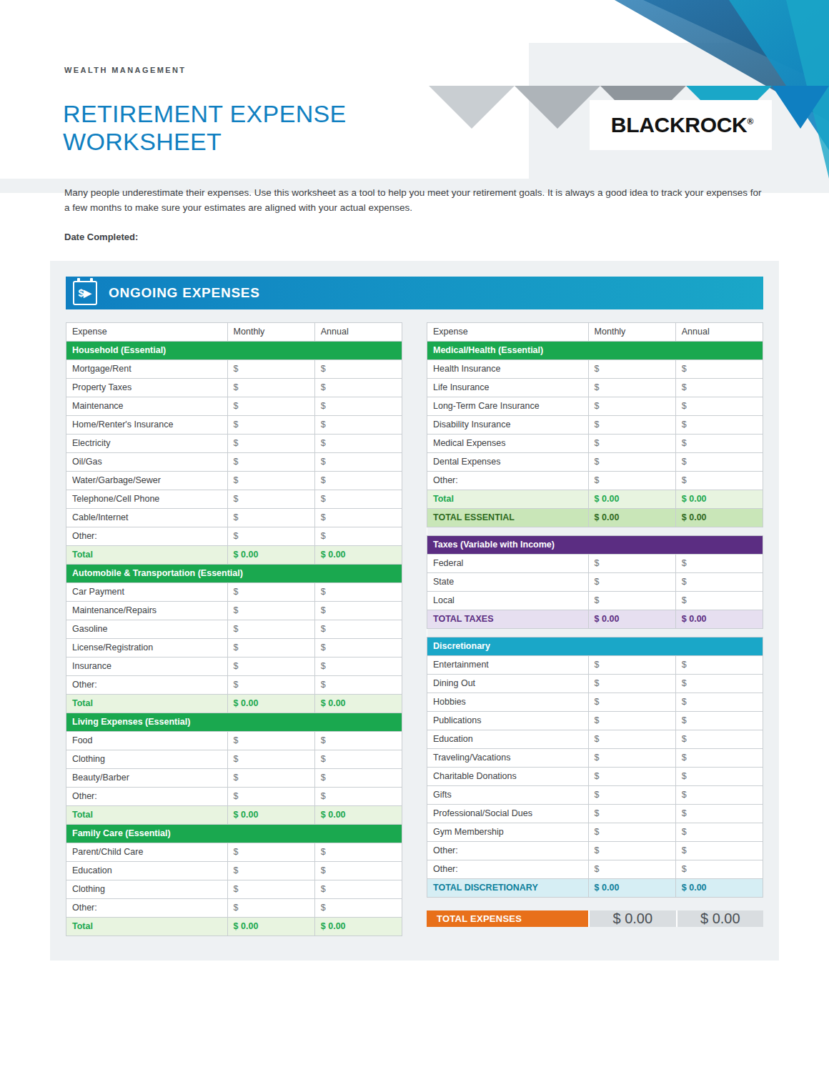WEALTH MANAGEMENT
RETIREMENT EXPENSE
WORKSHEET
BLACKROCK®
Many people underestimate their expenses. Use this worksheet as a tool to help you meet your retirement goals. It is always a good idea to track your expenses for a few months to make sure your estimates are aligned with your actual expenses.
Date Completed:
$▶
ONGOING EXPENSES
| Expense | Monthly | Annual |
| --- | --- | --- |
| Household (Essential) |
| Mortgage/Rent | $ | $ |
| Property Taxes | $ | $ |
| Maintenance | $ | $ |
| Home/Renter's Insurance | $ | $ |
| Electricity | $ | $ |
| Oil/Gas | $ | $ |
| Water/Garbage/Sewer | $ | $ |
| Telephone/Cell Phone | $ | $ |
| Cable/Internet | $ | $ |
| Other: | $ | $ |
| Total | $ 0.00 | $ 0.00 |
| Automobile & Transportation (Essential) |
| Car Payment | $ | $ |
| Maintenance/Repairs | $ | $ |
| Gasoline | $ | $ |
| License/Registration | $ | $ |
| Insurance | $ | $ |
| Other: | $ | $ |
| Total | $ 0.00 | $ 0.00 |
| Living Expenses (Essential) |
| Food | $ | $ |
| Clothing | $ | $ |
| Beauty/Barber | $ | $ |
| Other: | $ | $ |
| Total | $ 0.00 | $ 0.00 |
| Family Care (Essential) |
| Parent/Child Care | $ | $ |
| Education | $ | $ |
| Clothing | $ | $ |
| Other: | $ | $ |
| Total | $ 0.00 | $ 0.00 |
| Expense | Monthly | Annual |
| --- | --- | --- |
| Medical/Health (Essential) |
| Health Insurance | $ | $ |
| Life Insurance | $ | $ |
| Long-Term Care Insurance | $ | $ |
| Disability Insurance | $ | $ |
| Medical Expenses | $ | $ |
| Dental Expenses | $ | $ |
| Other: | $ | $ |
| Total | $ 0.00 | $ 0.00 |
| TOTAL ESSENTIAL | $ 0.00 | $ 0.00 |
| Taxes (Variable with Income) |
| Federal | $ | $ |
| State | $ | $ |
| Local | $ | $ |
| TOTAL TAXES | $ 0.00 | $ 0.00 |
| Discretionary |
| Entertainment | $ | $ |
| Dining Out | $ | $ |
| Hobbies | $ | $ |
| Publications | $ | $ |
| Education | $ | $ |
| Traveling/Vacations | $ | $ |
| Charitable Donations | $ | $ |
| Gifts | $ | $ |
| Professional/Social Dues | $ | $ |
| Gym Membership | $ | $ |
| Other: | $ | $ |
| Other: | $ | $ |
| TOTAL DISCRETIONARY | $ 0.00 | $ 0.00 |
TOTAL EXPENSES
$ 0.00
$ 0.00